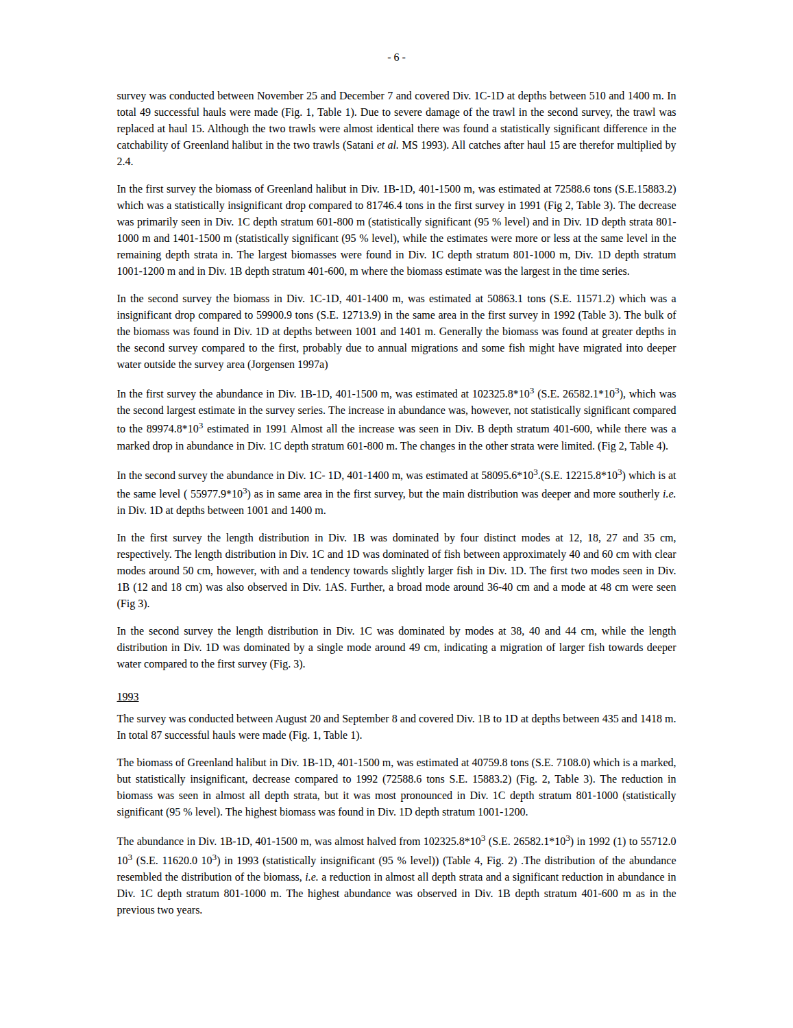- 6 -
survey was conducted between November 25 and December 7 and covered Div. 1C-1D at depths between 510 and 1400 m. In total 49 successful hauls were made (Fig. 1, Table 1). Due to severe damage of the trawl in the second survey, the trawl was replaced at haul 15. Although the two trawls were almost identical there was found a statistically significant difference in the catchability of Greenland halibut in the two trawls (Satani et al. MS 1993). All catches after haul 15 are therefor multiplied by 2.4.
In the first survey the biomass of Greenland halibut in Div. 1B-1D, 401-1500 m, was estimated at 72588.6 tons (S.E.15883.2) which was a statistically insignificant drop compared to 81746.4 tons in the first survey in 1991 (Fig 2, Table 3). The decrease was primarily seen in Div. 1C depth stratum 601-800 m (statistically significant (95 % level) and in Div. 1D depth strata 801-1000 m and 1401-1500 m (statistically significant (95 % level), while the estimates were more or less at the same level in the remaining depth strata in. The largest biomasses were found in Div. 1C depth stratum 801-1000 m, Div. 1D depth stratum 1001-1200 m and in Div. 1B depth stratum 401-600, m where the biomass estimate was the largest in the time series.
In the second survey the biomass in Div. 1C-1D, 401-1400 m, was estimated at 50863.1 tons (S.E. 11571.2) which was a insignificant drop compared to 59900.9 tons (S.E. 12713.9) in the same area in the first survey in 1992 (Table 3). The bulk of the biomass was found in Div. 1D at depths between 1001 and 1401 m. Generally the biomass was found at greater depths in the second survey compared to the first, probably due to annual migrations and some fish might have migrated into deeper water outside the survey area (Jorgensen 1997a)
In the first survey the abundance in Div. 1B-1D, 401-1500 m, was estimated at 102325.8*103 (S.E. 26582.1*103), which was the second largest estimate in the survey series. The increase in abundance was, however, not statistically significant compared to the 89974.8*103 estimated in 1991 Almost all the increase was seen in Div. B depth stratum 401-600, while there was a marked drop in abundance in Div. 1C depth stratum 601-800 m. The changes in the other strata were limited. (Fig 2, Table 4).
In the second survey the abundance in Div. 1C- 1D, 401-1400 m, was estimated at 58095.6*103.(S.E. 12215.8*103) which is at the same level ( 55977.9*103) as in same area in the first survey, but the main distribution was deeper and more southerly i.e. in Div. 1D at depths between 1001 and 1400 m.
In the first survey the length distribution in Div. 1B was dominated by four distinct modes at 12, 18, 27 and 35 cm, respectively. The length distribution in Div. 1C and 1D was dominated of fish between approximately 40 and 60 cm with clear modes around 50 cm, however, with and a tendency towards slightly larger fish in Div. 1D. The first two modes seen in Div. 1B (12 and 18 cm) was also observed in Div. 1AS. Further, a broad mode around 36-40 cm and a mode at 48 cm were seen (Fig 3).
In the second survey the length distribution in Div. 1C was dominated by modes at 38, 40 and 44 cm, while the length distribution in Div. 1D was dominated by a single mode around 49 cm, indicating a migration of larger fish towards deeper water compared to the first survey (Fig. 3).
1993
The survey was conducted between August 20 and September 8 and covered Div. 1B to 1D at depths between 435 and 1418 m. In total 87 successful hauls were made (Fig. 1, Table 1).
The biomass of Greenland halibut in Div. 1B-1D, 401-1500 m, was estimated at 40759.8 tons (S.E. 7108.0) which is a marked, but statistically insignificant, decrease compared to 1992 (72588.6 tons S.E. 15883.2) (Fig. 2, Table 3). The reduction in biomass was seen in almost all depth strata, but it was most pronounced in Div. 1C depth stratum 801-1000 (statistically significant (95 % level). The highest biomass was found in Div. 1D depth stratum 1001-1200.
The abundance in Div. 1B-1D, 401-1500 m, was almost halved from 102325.8*103 (S.E. 26582.1*103) in 1992 (1) to 55712.0 103 (S.E. 11620.0 103) in 1993 (statistically insignificant (95 % level)) (Table 4, Fig. 2) .The distribution of the abundance resembled the distribution of the biomass, i.e. a reduction in almost all depth strata and a significant reduction in abundance in Div. 1C depth stratum 801-1000 m. The highest abundance was observed in Div. 1B depth stratum 401-600 m as in the previous two years.